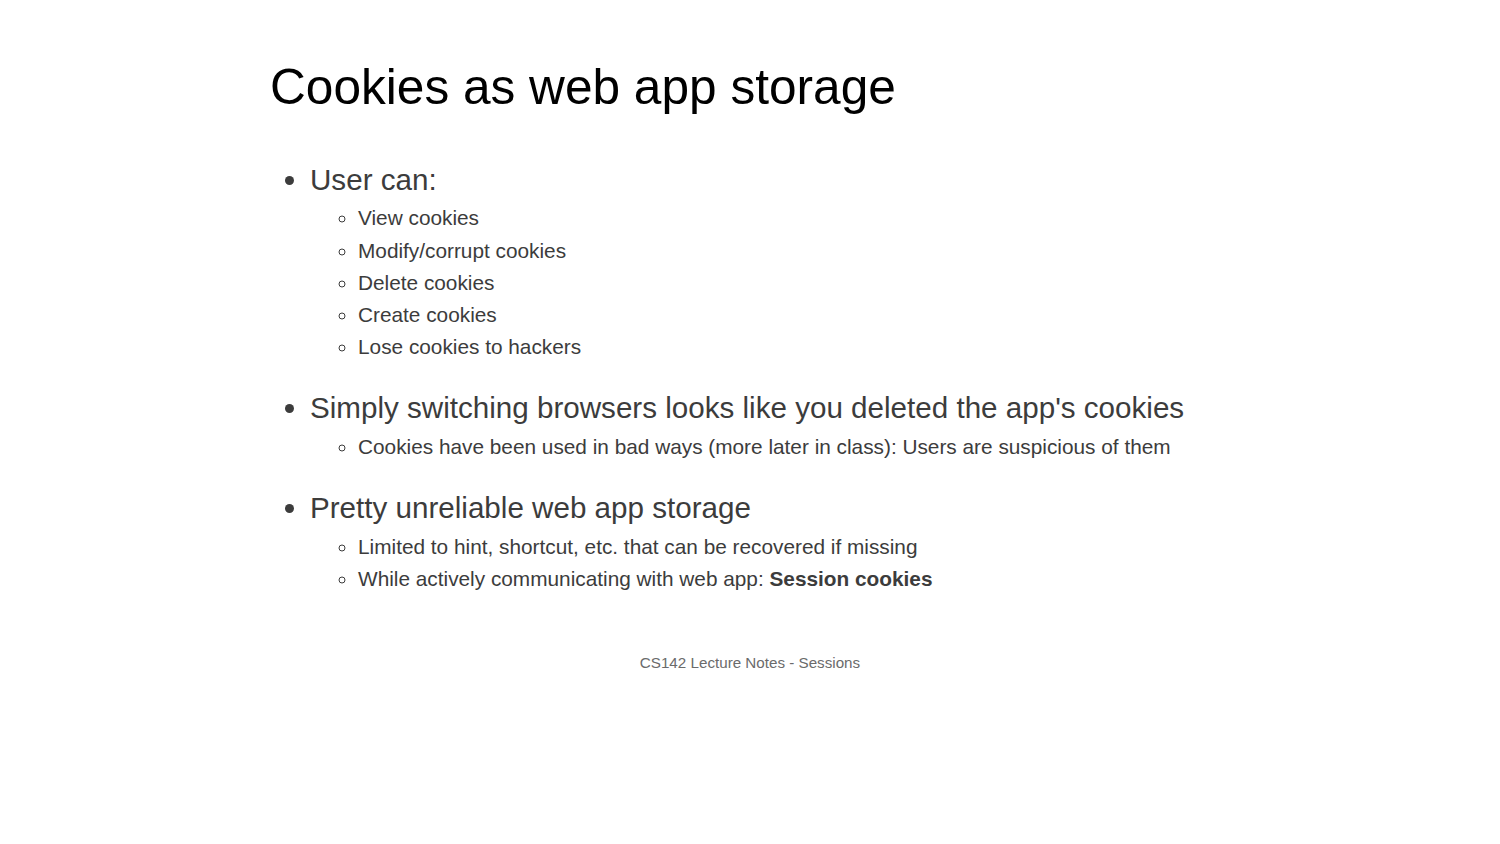Cookies as web app storage
User can:
View cookies
Modify/corrupt cookies
Delete cookies
Create cookies
Lose cookies to hackers
Simply switching browsers looks like you deleted the app's cookies
Cookies have been used in bad ways (more later in class): Users are suspicious of them
Pretty unreliable web app storage
Limited to hint, shortcut, etc. that can be recovered if missing
While actively communicating with web app: Session cookies
CS142 Lecture Notes - Sessions